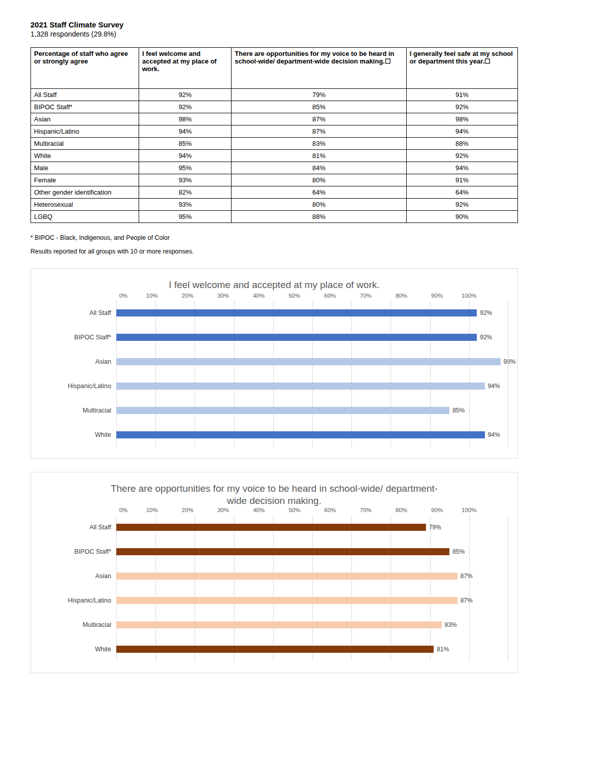2021 Staff Climate Survey
1,328 respondents (29.8%)
| Percentage of staff who agree or strongly agree | I feel welcome and accepted at my place of work. | There are opportunities for my voice to be heard in school-wide/ department-wide decision making.☐ | I generally feel safe at my school or department this year.☐ |
| --- | --- | --- | --- |
| All Staff | 92% | 79% | 91% |
| BIPOC Staff* | 92% | 85% | 92% |
| Asian | 98% | 87% | 98% |
| Hispanic/Latino | 94% | 87% | 94% |
| Multiracial | 85% | 83% | 88% |
| White | 94% | 81% | 92% |
| Male | 95% | 84% | 94% |
| Female | 93% | 80% | 91% |
| Other gender identification | 82% | 64% | 64% |
| Heterosexual | 93% | 80% | 92% |
| LGBQ | 95% | 88% | 90% |
* BIPOC - Black, Indigenous, and People of Color
Results reported for all groups with 10 or more responses.
I feel welcome and accepted at my place of work.
0% 10% 20% 30% 40% 50% 60% 70% 80% 90% 100%
All Staff
92%
BIPOC Staff*
92%
Asian
98%
Hispanic/Latino
94%
Multiracial
85%
White
94%
There are opportunities for my voice to be heard in school-wide/ department-
wide decision making.
0% 10% 20% 30% 40% 50% 60% 70% 80% 90% 100%
All Staff
79%
BIPOC Staff*
85%
Asian
87%
Hispanic/Latino
87%
Multiracial
83%
White
81%